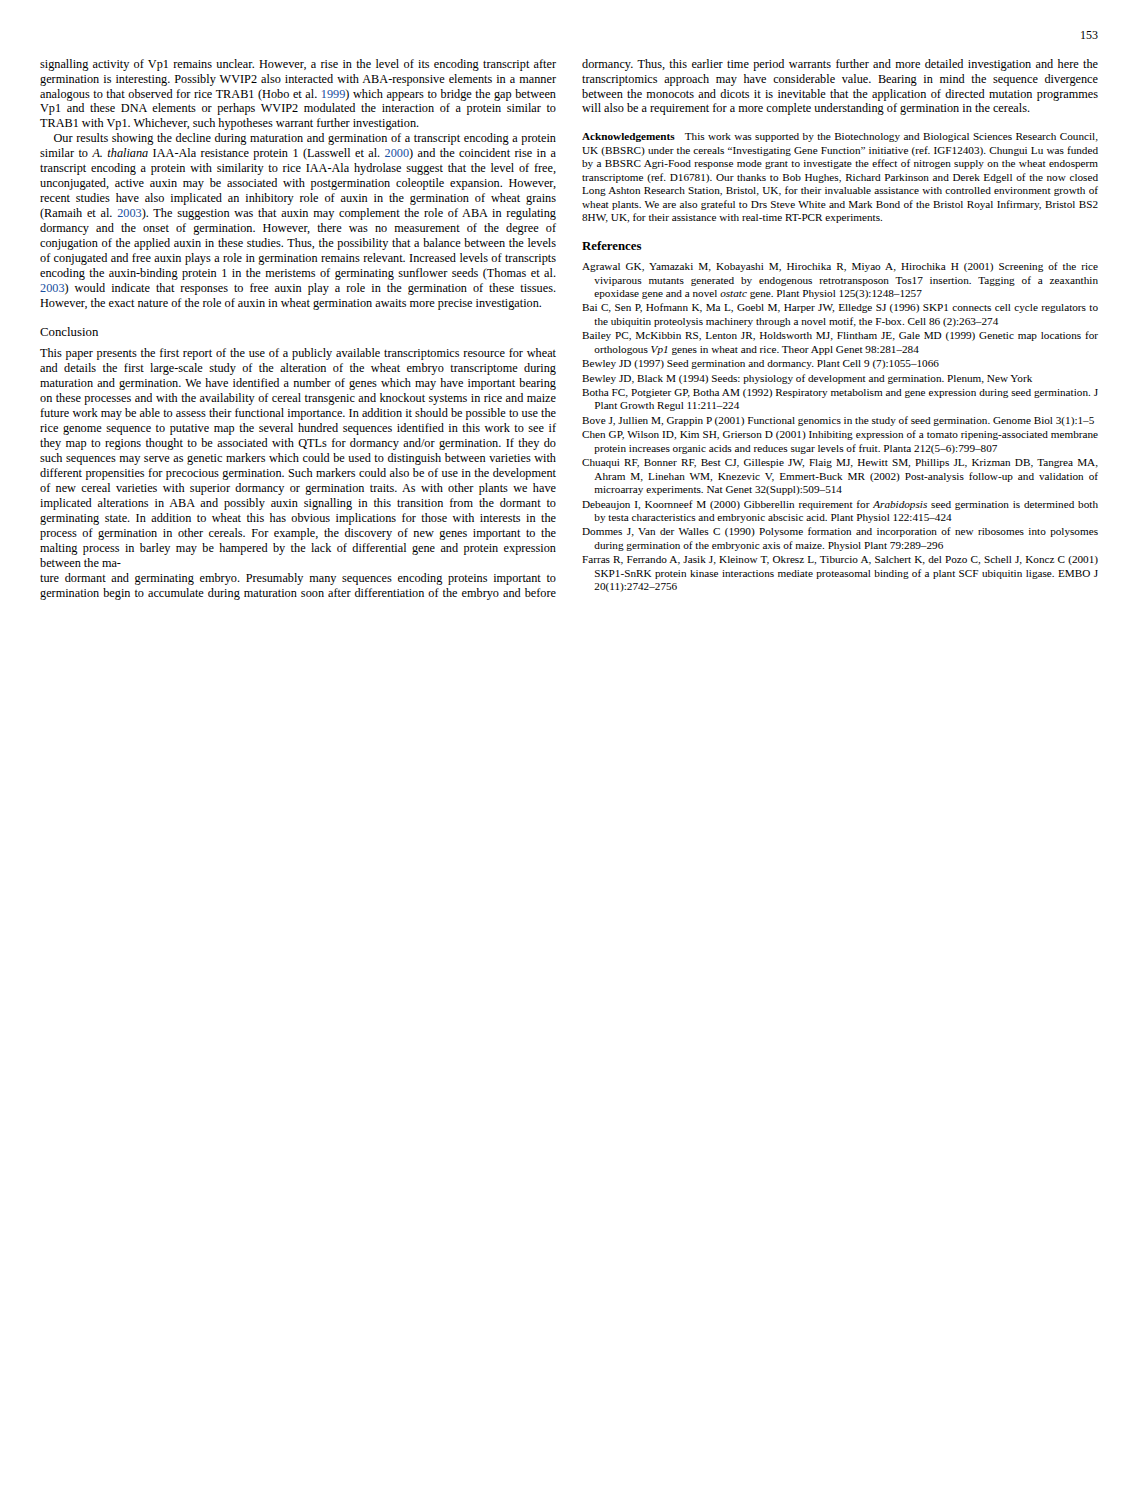153
signalling activity of Vp1 remains unclear. However, a rise in the level of its encoding transcript after germination is interesting. Possibly WVIP2 also interacted with ABA-responsive elements in a manner analogous to that observed for rice TRAB1 (Hobo et al. 1999) which appears to bridge the gap between Vp1 and these DNA elements or perhaps WVIP2 modulated the interaction of a protein similar to TRAB1 with Vp1. Whichever, such hypotheses warrant further investigation.
Our results showing the decline during maturation and germination of a transcript encoding a protein similar to A. thaliana IAA-Ala resistance protein 1 (Lasswell et al. 2000) and the coincident rise in a transcript encoding a protein with similarity to rice IAA-Ala hydrolase suggest that the level of free, unconjugated, active auxin may be associated with postgermination coleoptile expansion. However, recent studies have also implicated an inhibitory role of auxin in the germination of wheat grains (Ramaih et al. 2003). The suggestion was that auxin may complement the role of ABA in regulating dormancy and the onset of germination. However, there was no measurement of the degree of conjugation of the applied auxin in these studies. Thus, the possibility that a balance between the levels of conjugated and free auxin plays a role in germination remains relevant. Increased levels of transcripts encoding the auxin-binding protein 1 in the meristems of germinating sunflower seeds (Thomas et al. 2003) would indicate that responses to free auxin play a role in the germination of these tissues. However, the exact nature of the role of auxin in wheat germination awaits more precise investigation.
Conclusion
This paper presents the first report of the use of a publicly available transcriptomics resource for wheat and details the first large-scale study of the alteration of the wheat embryo transcriptome during maturation and germination. We have identified a number of genes which may have important bearing on these processes and with the availability of cereal transgenic and knockout systems in rice and maize future work may be able to assess their functional importance. In addition it should be possible to use the rice genome sequence to putative map the several hundred sequences identified in this work to see if they map to regions thought to be associated with QTLs for dormancy and/or germination. If they do such sequences may serve as genetic markers which could be used to distinguish between varieties with different propensities for precocious germination. Such markers could also be of use in the development of new cereal varieties with superior dormancy or germination traits. As with other plants we have implicated alterations in ABA and possibly auxin signalling in this transition from the dormant to germinating state. In addition to wheat this has obvious implications for those with interests in the process of germination in other cereals. For example, the discovery of new genes important to the malting process in barley may be hampered by the lack of differential gene and protein expression between the ma-
ture dormant and germinating embryo. Presumably many sequences encoding proteins important to germination begin to accumulate during maturation soon after differentiation of the embryo and before dormancy. Thus, this earlier time period warrants further and more detailed investigation and here the transcriptomics approach may have considerable value. Bearing in mind the sequence divergence between the monocots and dicots it is inevitable that the application of directed mutation programmes will also be a requirement for a more complete understanding of germination in the cereals.
Acknowledgements This work was supported by the Biotechnology and Biological Sciences Research Council, UK (BBSRC) under the cereals “Investigating Gene Function” initiative (ref. IGF12403). Chungui Lu was funded by a BBSRC Agri-Food response mode grant to investigate the effect of nitrogen supply on the wheat endosperm transcriptome (ref. D16781). Our thanks to Bob Hughes, Richard Parkinson and Derek Edgell of the now closed Long Ashton Research Station, Bristol, UK, for their invaluable assistance with controlled environment growth of wheat plants. We are also grateful to Drs Steve White and Mark Bond of the Bristol Royal Infirmary, Bristol BS2 8HW, UK, for their assistance with real-time RT-PCR experiments.
References
Agrawal GK, Yamazaki M, Kobayashi M, Hirochika R, Miyao A, Hirochika H (2001) Screening of the rice viviparous mutants generated by endogenous retrotransposon Tos17 insertion. Tagging of a zeaxanthin epoxidase gene and a novel ostatc gene. Plant Physiol 125(3):1248–1257
Bai C, Sen P, Hofmann K, Ma L, Goebl M, Harper JW, Elledge SJ (1996) SKP1 connects cell cycle regulators to the ubiquitin proteolysis machinery through a novel motif, the F-box. Cell 86 (2):263–274
Bailey PC, McKibbin RS, Lenton JR, Holdsworth MJ, Flintham JE, Gale MD (1999) Genetic map locations for orthologous Vp1 genes in wheat and rice. Theor Appl Genet 98:281–284
Bewley JD (1997) Seed germination and dormancy. Plant Cell 9 (7):1055–1066
Bewley JD, Black M (1994) Seeds: physiology of development and germination. Plenum, New York
Botha FC, Potgieter GP, Botha AM (1992) Respiratory metabolism and gene expression during seed germination. J Plant Growth Regul 11:211–224
Bove J, Jullien M, Grappin P (2001) Functional genomics in the study of seed germination. Genome Biol 3(1):1–5
Chen GP, Wilson ID, Kim SH, Grierson D (2001) Inhibiting expression of a tomato ripening-associated membrane protein increases organic acids and reduces sugar levels of fruit. Planta 212(5–6):799–807
Chuaqui RF, Bonner RF, Best CJ, Gillespie JW, Flaig MJ, Hewitt SM, Phillips JL, Krizman DB, Tangrea MA, Ahram M, Linehan WM, Knezevic V, Emmert-Buck MR (2002) Post-analysis follow-up and validation of microarray experiments. Nat Genet 32(Suppl):509–514
Debeaujon I, Koornneef M (2000) Gibberellin requirement for Arabidopsis seed germination is determined both by testa characteristics and embryonic abscisic acid. Plant Physiol 122:415–424
Dommes J, Van der Walles C (1990) Polysome formation and incorporation of new ribosomes into polysomes during germination of the embryonic axis of maize. Physiol Plant 79:289–296
Farras R, Ferrando A, Jasik J, Kleinow T, Okresz L, Tiburcio A, Salchert K, del Pozo C, Schell J, Koncz C (2001) SKP1-SnRK protein kinase interactions mediate proteasomal binding of a plant SCF ubiquitin ligase. EMBO J 20(11):2742–2756